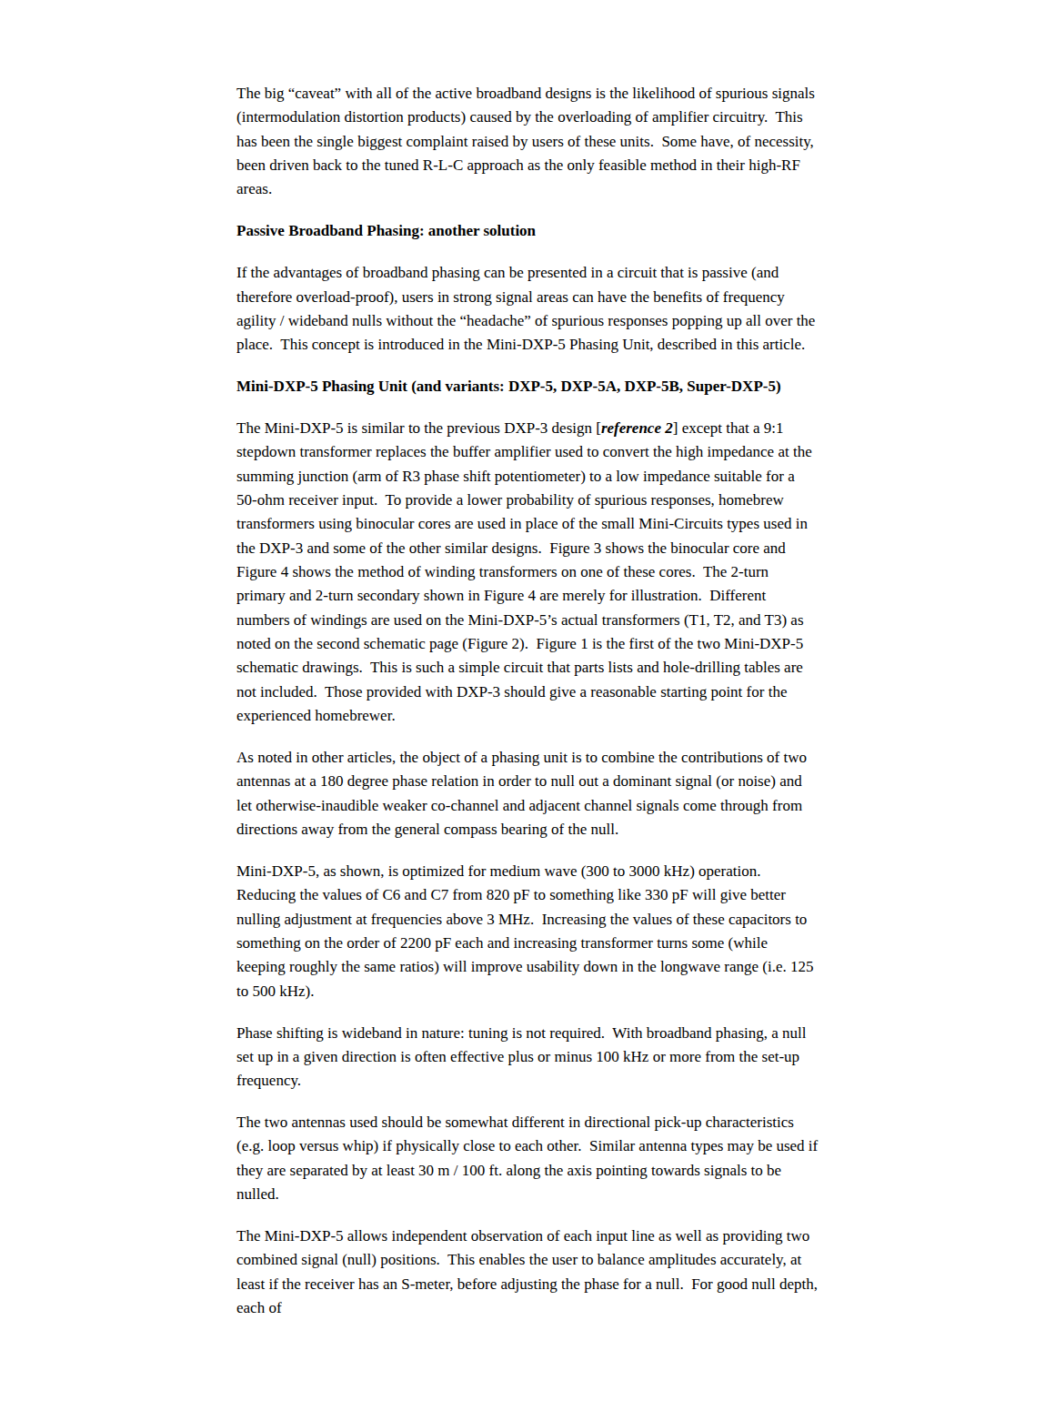The big “caveat” with all of the active broadband designs is the likelihood of spurious signals (intermodulation distortion products) caused by the overloading of amplifier circuitry. This has been the single biggest complaint raised by users of these units. Some have, of necessity, been driven back to the tuned R-L-C approach as the only feasible method in their high-RF areas.
Passive Broadband Phasing: another solution
If the advantages of broadband phasing can be presented in a circuit that is passive (and therefore overload-proof), users in strong signal areas can have the benefits of frequency agility / wideband nulls without the “headache” of spurious responses popping up all over the place. This concept is introduced in the Mini-DXP-5 Phasing Unit, described in this article.
Mini-DXP-5 Phasing Unit (and variants: DXP-5, DXP-5A, DXP-5B, Super-DXP-5)
The Mini-DXP-5 is similar to the previous DXP-3 design [reference 2] except that a 9:1 stepdown transformer replaces the buffer amplifier used to convert the high impedance at the summing junction (arm of R3 phase shift potentiometer) to a low impedance suitable for a 50-ohm receiver input. To provide a lower probability of spurious responses, homebrew transformers using binocular cores are used in place of the small Mini-Circuits types used in the DXP-3 and some of the other similar designs. Figure 3 shows the binocular core and Figure 4 shows the method of winding transformers on one of these cores. The 2-turn primary and 2-turn secondary shown in Figure 4 are merely for illustration. Different numbers of windings are used on the Mini-DXP-5’s actual transformers (T1, T2, and T3) as noted on the second schematic page (Figure 2). Figure 1 is the first of the two Mini-DXP-5 schematic drawings. This is such a simple circuit that parts lists and hole-drilling tables are not included. Those provided with DXP-3 should give a reasonable starting point for the experienced homebrewer.
As noted in other articles, the object of a phasing unit is to combine the contributions of two antennas at a 180 degree phase relation in order to null out a dominant signal (or noise) and let otherwise-inaudible weaker co-channel and adjacent channel signals come through from directions away from the general compass bearing of the null.
Mini-DXP-5, as shown, is optimized for medium wave (300 to 3000 kHz) operation. Reducing the values of C6 and C7 from 820 pF to something like 330 pF will give better nulling adjustment at frequencies above 3 MHz. Increasing the values of these capacitors to something on the order of 2200 pF each and increasing transformer turns some (while keeping roughly the same ratios) will improve usability down in the longwave range (i.e. 125 to 500 kHz).
Phase shifting is wideband in nature: tuning is not required. With broadband phasing, a null set up in a given direction is often effective plus or minus 100 kHz or more from the set-up frequency.
The two antennas used should be somewhat different in directional pick-up characteristics (e.g. loop versus whip) if physically close to each other. Similar antenna types may be used if they are separated by at least 30 m / 100 ft. along the axis pointing towards signals to be nulled.
The Mini-DXP-5 allows independent observation of each input line as well as providing two combined signal (null) positions. This enables the user to balance amplitudes accurately, at least if the receiver has an S-meter, before adjusting the phase for a null. For good null depth, each of